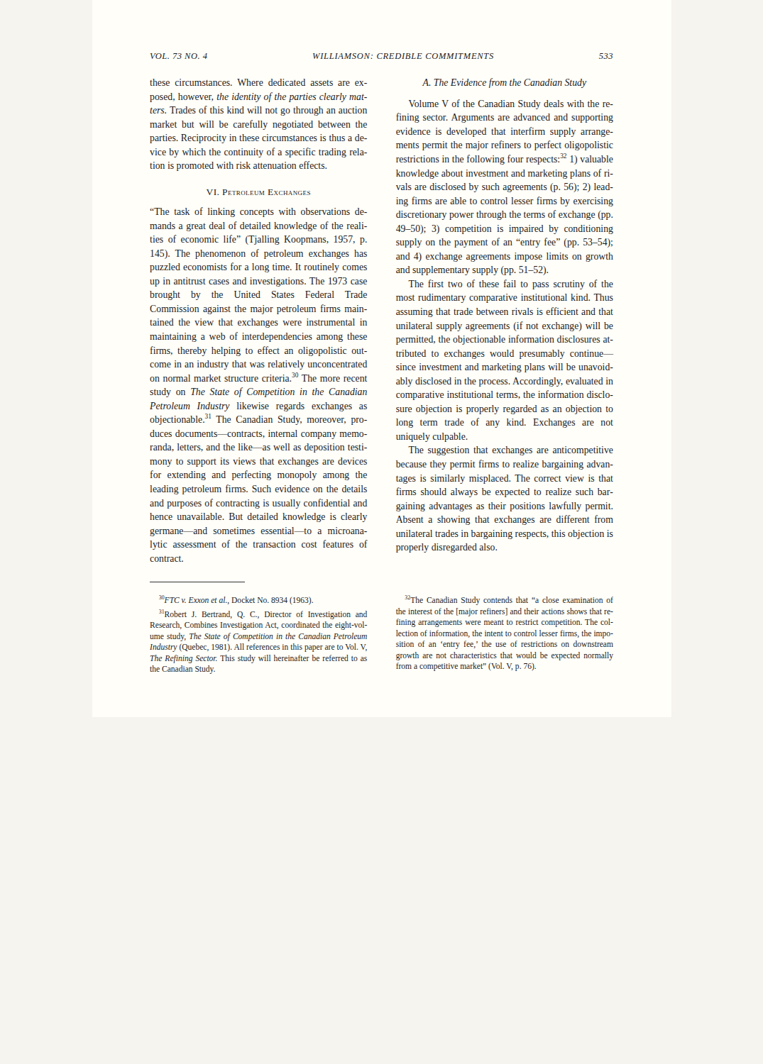VOL. 73 NO. 4 Williamson: Credible Commitments 533
these circumstances. Where dedicated assets are exposed, however, the identity of the parties clearly matters. Trades of this kind will not go through an auction market but will be carefully negotiated between the parties. Reciprocity in these circumstances is thus a device by which the continuity of a specific trading relation is promoted with risk attenuation effects.
VI. Petroleum Exchanges
“The task of linking concepts with observations demands a great deal of detailed knowledge of the realities of economic life” (Tjalling Koopmans, 1957, p. 145). The phenomenon of petroleum exchanges has puzzled economists for a long time. It routinely comes up in antitrust cases and investigations. The 1973 case brought by the United States Federal Trade Commission against the major petroleum firms maintained the view that exchanges were instrumental in maintaining a web of interdependencies among these firms, thereby helping to effect an oligopolistic outcome in an industry that was relatively unconcentrated on normal market structure criteria.30 The more recent study on The State of Competition in the Canadian Petroleum Industry likewise regards exchanges as objectionable.31 The Canadian Study, moreover, produces documents—contracts, internal company memoranda, letters, and the like—as well as deposition testimony to support its views that exchanges are devices for extending and perfecting monopoly among the leading petroleum firms. Such evidence on the details and purposes of contracting is usually confidential and hence unavailable. But detailed knowledge is clearly germane—and sometimes essential—to a microanalytic assessment of the transaction cost features of contract.
A. The Evidence from the Canadian Study
Volume V of the Canadian Study deals with the refining sector. Arguments are advanced and supporting evidence is developed that interfirm supply arrangements permit the major refiners to perfect oligopolistic restrictions in the following four respects:32 1) valuable knowledge about investment and marketing plans of rivals are disclosed by such agreements (p. 56); 2) leading firms are able to control lesser firms by exercising discretionary power through the terms of exchange (pp. 49–50); 3) competition is impaired by conditioning supply on the payment of an “entry fee” (pp. 53–54); and 4) exchange agreements impose limits on growth and supplementary supply (pp. 51–52).
The first two of these fail to pass scrutiny of the most rudimentary comparative institutional kind. Thus assuming that trade between rivals is efficient and that unilateral supply agreements (if not exchange) will be permitted, the objectionable information disclosures attributed to exchanges would presumably continue—since investment and marketing plans will be unavoidably disclosed in the process. Accordingly, evaluated in comparative institutional terms, the information disclosure objection is properly regarded as an objection to long term trade of any kind. Exchanges are not uniquely culpable.
The suggestion that exchanges are anticompetitive because they permit firms to realize bargaining advantages is similarly misplaced. The correct view is that firms should always be expected to realize such bargaining advantages as their positions lawfully permit. Absent a showing that exchanges are different from unilateral trades in bargaining respects, this objection is properly disregarded also.
30FTC v. Exxon et al., Docket No. 8934 (1963).
31Robert J. Bertrand, Q. C., Director of Investigation and Research, Combines Investigation Act, coordinated the eight-volume study, The State of Competition in the Canadian Petroleum Industry (Quebec, 1981). All references in this paper are to Vol. V, The Refining Sector. This study will hereinafter be referred to as the Canadian Study.
32The Canadian Study contends that “a close examination of the interest of the [major refiners] and their actions shows that refining arrangements were meant to restrict competition. The collection of information, the intent to control lesser firms, the imposition of an ‘entry fee,’ the use of restrictions on downstream growth are not characteristics that would be expected normally from a competitive market” (Vol. V, p. 76).